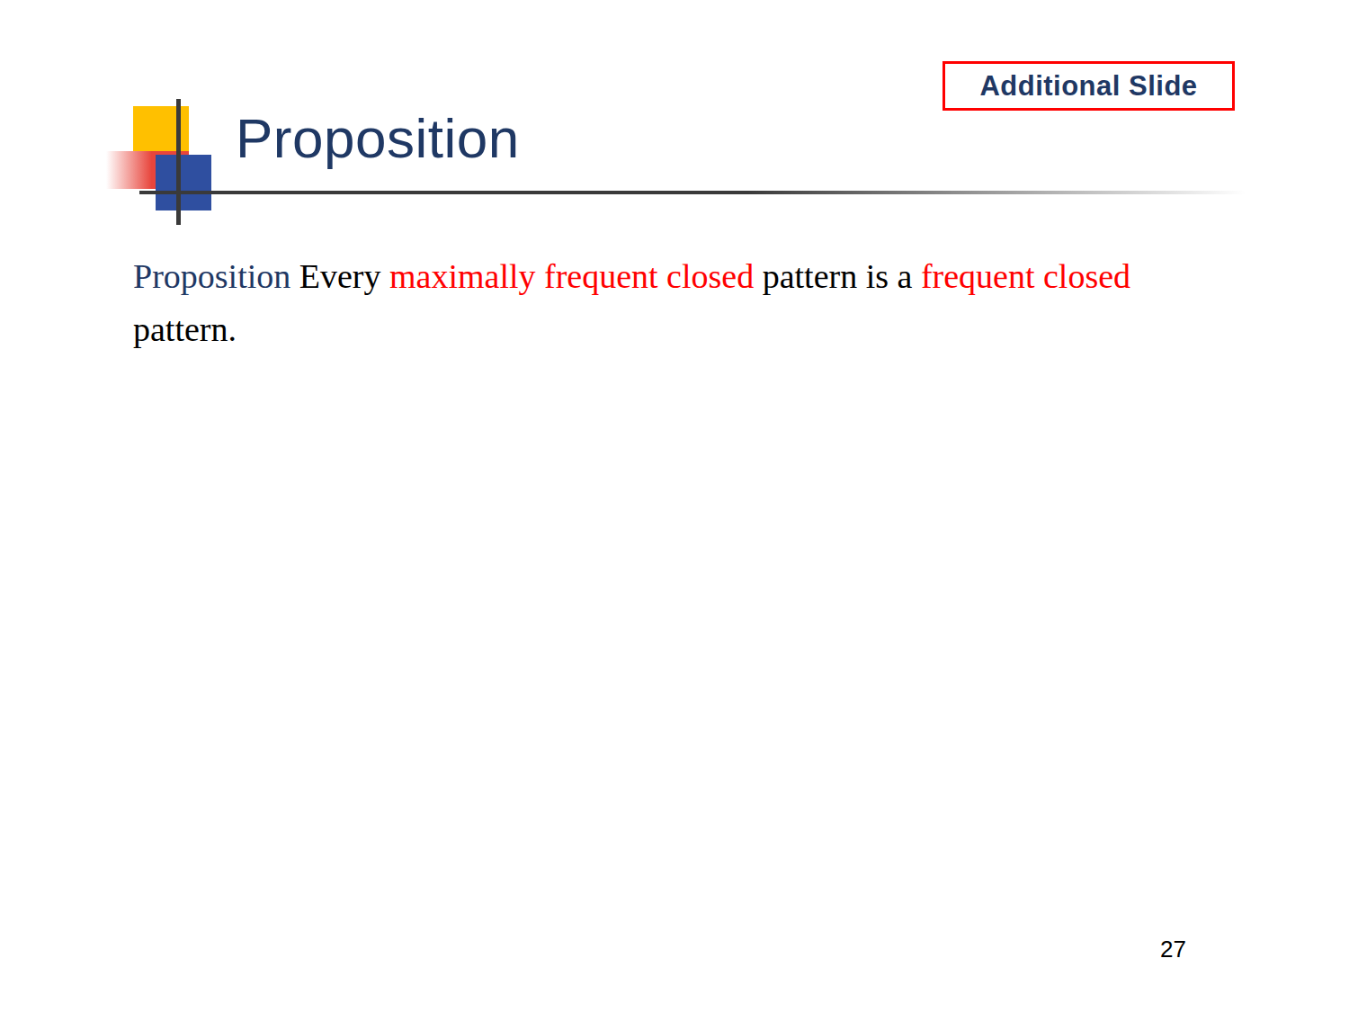Additional Slide
Proposition
Proposition Every maximally frequent closed pattern is a frequent closed pattern.
27